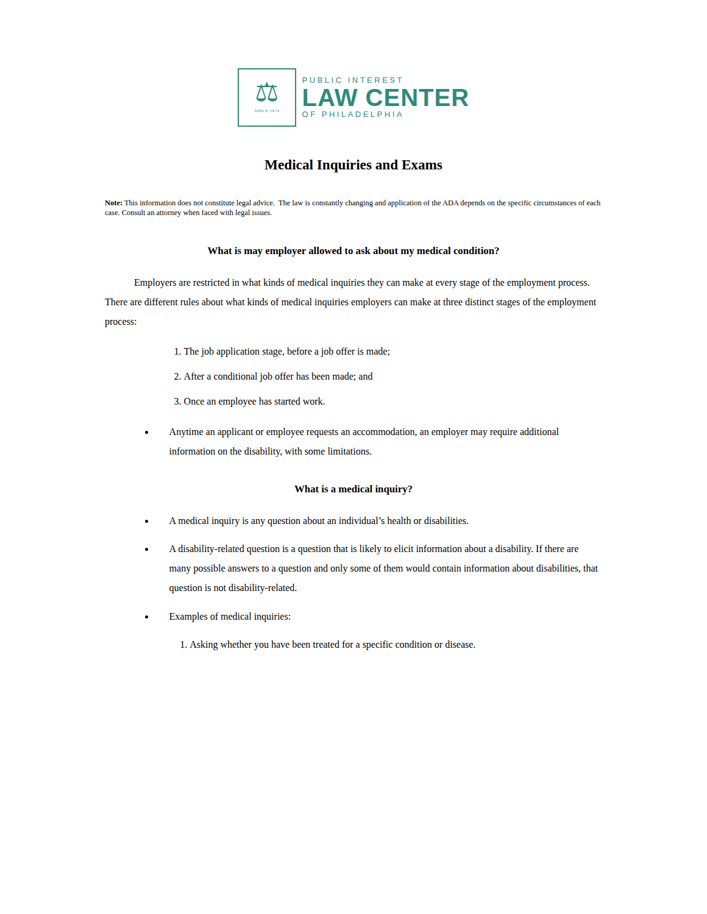⚖ SINCE 1974
PUBLIC INTEREST
LAW CENTER
OF PHILADELPHIA
Medical Inquiries and Exams
Note: This information does not constitute legal advice. The law is constantly changing and application of the ADA depends on the specific circumstances of each case. Consult an attorney when faced with legal issues.
What is may employer allowed to ask about my medical condition?
Employers are restricted in what kinds of medical inquiries they can make at every stage of the employment process. There are different rules about what kinds of medical inquiries employers can make at three distinct stages of the employment process:
The job application stage, before a job offer is made;
After a conditional job offer has been made; and
Once an employee has started work.
Anytime an applicant or employee requests an accommodation, an employer may require additional information on the disability, with some limitations.
What is a medical inquiry?
A medical inquiry is any question about an individual’s health or disabilities.
A disability-related question is a question that is likely to elicit information about a disability. If there are many possible answers to a question and only some of them would contain information about disabilities, that question is not disability-related.
Examples of medical inquiries:
Asking whether you have been treated for a specific condition or disease.